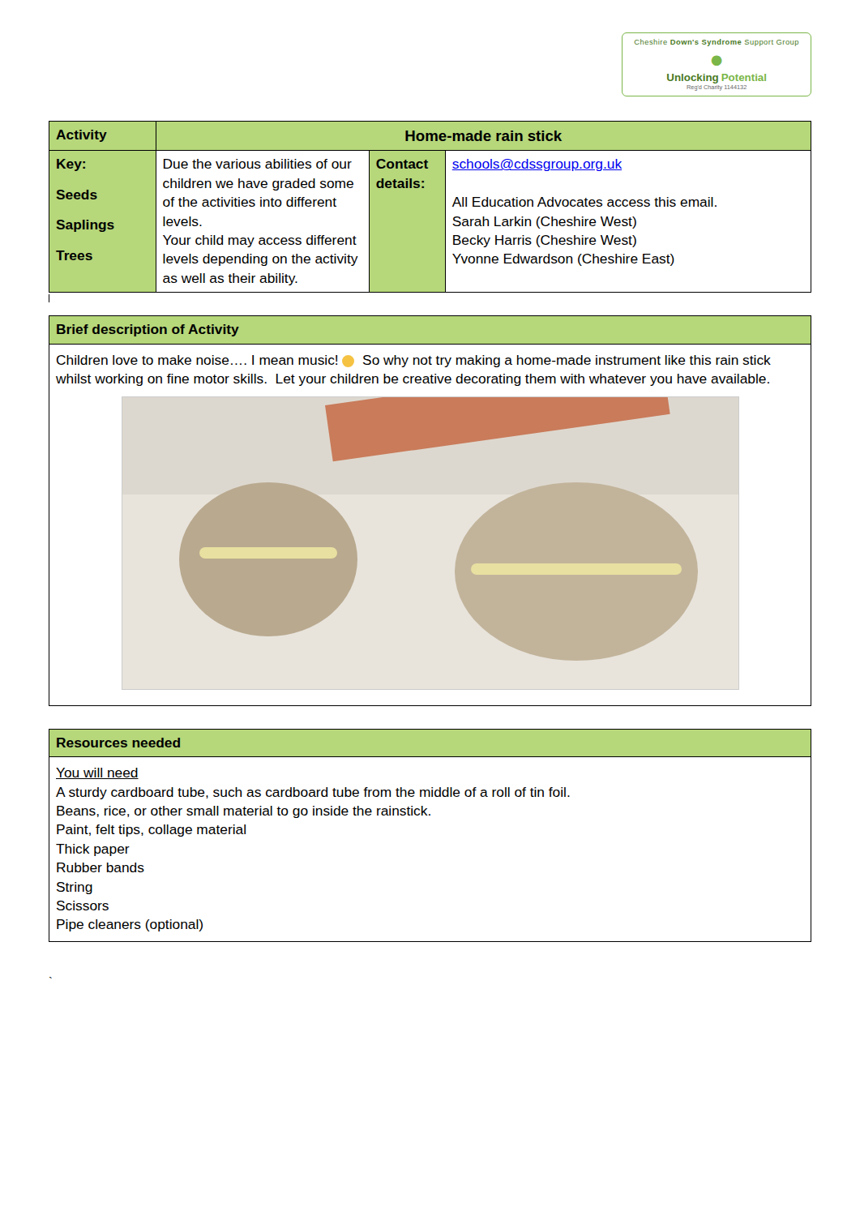Cheshire Down's Syndrome Support Group
●
Unlocking Potential
Reg'd Charity 1144132
| Activity | Home-made rain stick |
| Key: Seeds Saplings Trees | Due the various abilities of our children we have graded some of the activities into different levels. Your child may access different levels depending on the activity as well as their ability. | Contact details: | schools@cdssgroup.org.uk All Education Advocates access this email. Sarah Larkin (Cheshire West) Becky Harris (Cheshire West) Yvonne Edwardson (Cheshire East) |
Brief description of Activity
Children love to make noise…. I mean music! So why not try making a home-made instrument like this rain stick whilst working on fine motor skills. Let your children be creative decorating them with whatever you have available.
Resources needed
You will need
A sturdy cardboard tube, such as cardboard tube from the middle of a roll of tin foil.
Beans, rice, or other small material to go inside the rainstick.
Paint, felt tips, collage material
Thick paper
Rubber bands
String
Scissors
Pipe cleaners (optional)
`